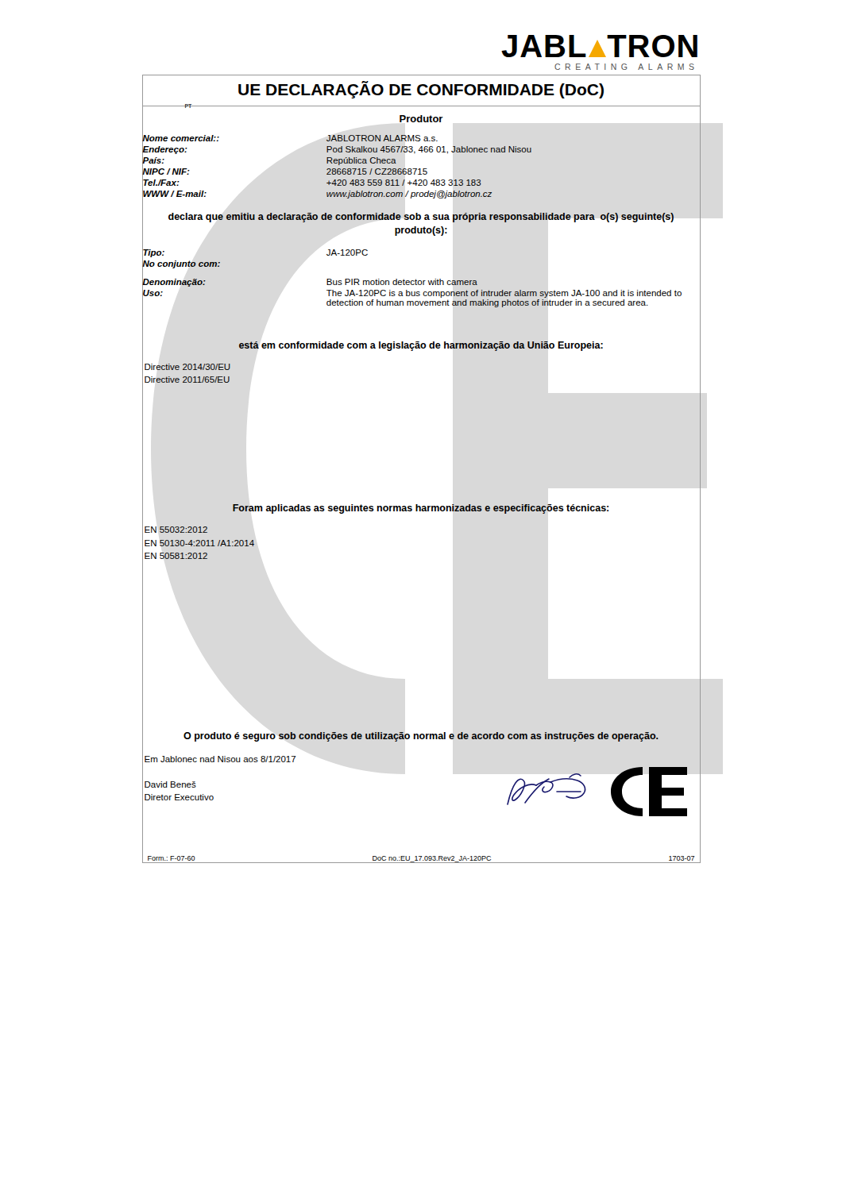JABL TRON
CREATING ALARMS
UE DECLARAÇÃO DE CONFORMIDADE (DoC)
PT
Produtor
| Nome comercial:: | JABLOTRON ALARMS a.s. |
| Endereço: | Pod Skalkou 4567/33, 466 01, Jablonec nad Nisou |
| País: | República Checa |
| NIPC / NIF: | 28668715 / CZ28668715 |
| Tel./Fax: | +420 483 559 811 / +420 483 313 183 |
| WWW / E-mail: | www.jablotron.com / prodej@jablotron.cz |
declara que emitiu a declaração de conformidade sob a sua própria responsabilidade para o(s) seguinte(s) produto(s):
| Tipo: | JA-120PC |
| No conjunto com: | |
| Denominação: | Bus PIR motion detector with camera |
| Uso: | The JA-120PC is a bus component of intruder alarm system JA-100 and it is intended to detection of human movement and making photos of intruder in a secured area. |
está em conformidade com a legislação de harmonização da União Europeia:
Directive 2014/30/EU
Directive 2011/65/EU
Foram aplicadas as seguintes normas harmonizadas e especificações técnicas:
EN 55032:2012
EN 50130-4:2011 /A1:2014
EN 50581:2012
O produto é seguro sob condições de utilização normal e de acordo com as instruções de operação.
Em Jablonec nad Nisou aos 8/1/2017
David Beneš
Diretor Executivo
Form.: F-07-60 DoC no.:EU_17.093.Rev2_JA-120PC 1703-07